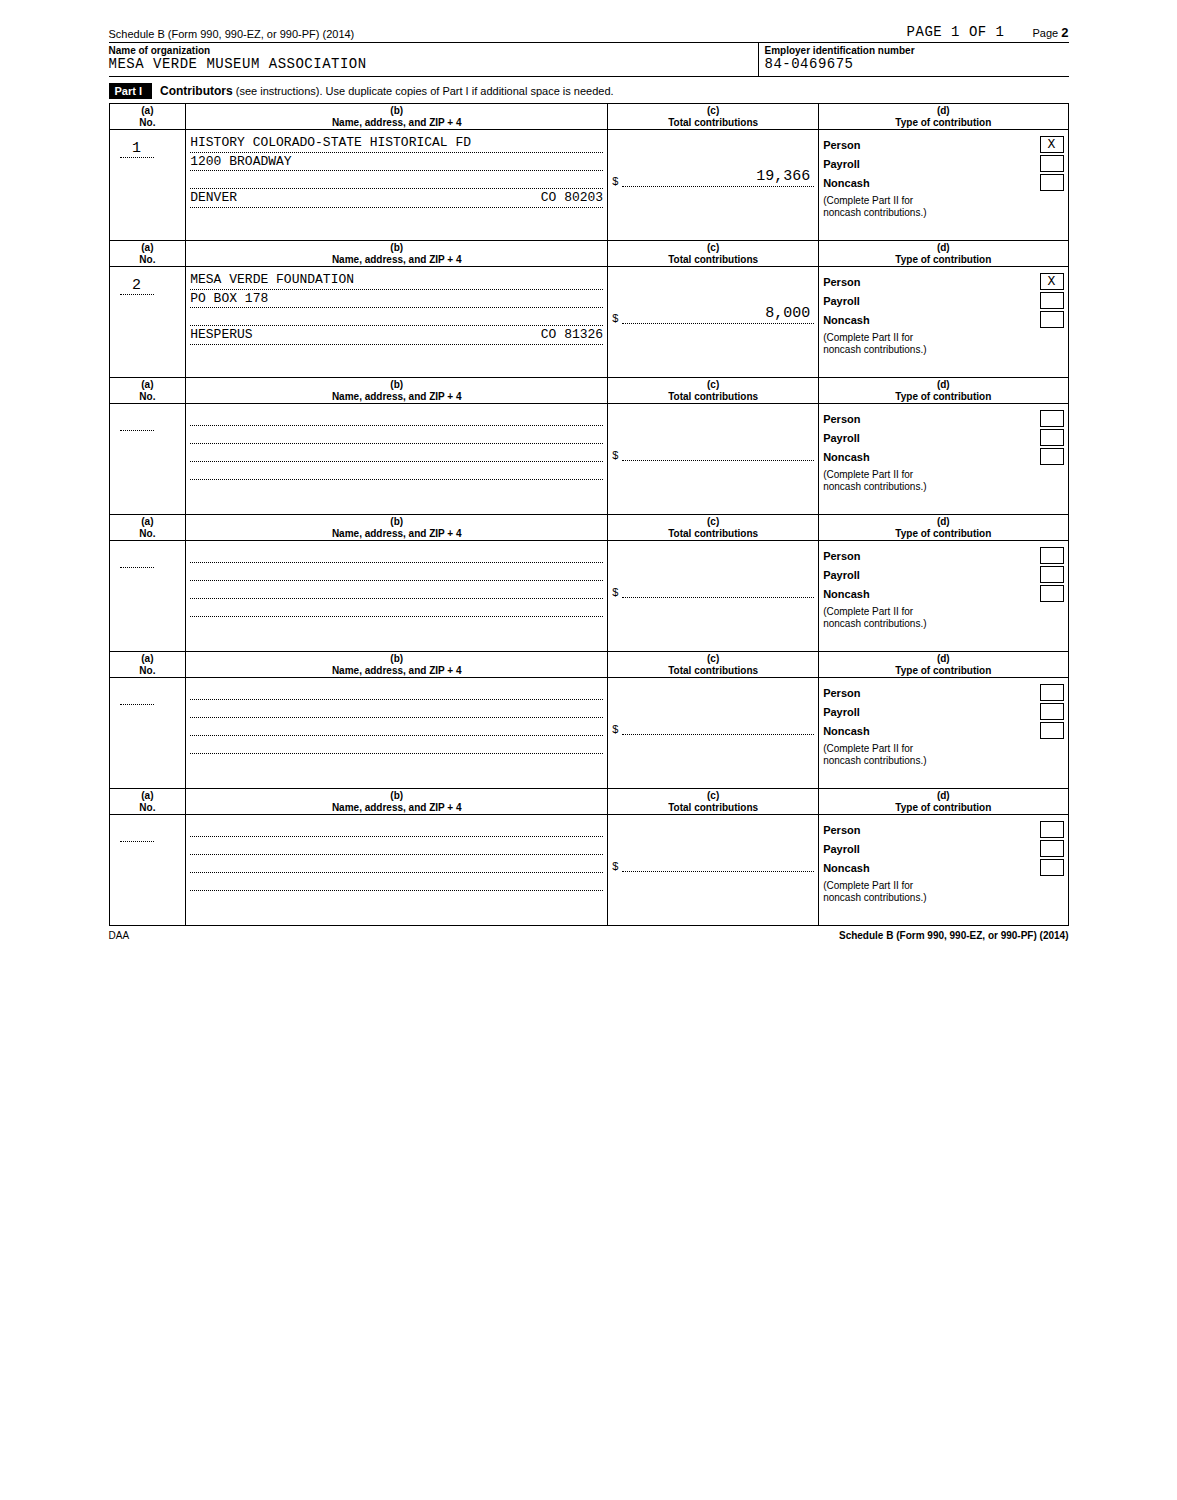Schedule B (Form 990, 990-EZ, or 990-PF) (2014)
PAGE 1 OF 1
Page 2
Name of organization
MESA VERDE MUSEUM ASSOCIATION
Employer identification number
84-0469675
Part I
Contributors (see instructions). Use duplicate copies of Part I if additional space is needed.
| (a) No. | (b) Name, address, and ZIP + 4 | (c) Total contributions | (d) Type of contribution |
| --- | --- | --- | --- |
| 1 | HISTORY COLORADO-STATE HISTORICAL FD 1200 BROADWAY DENVER CO 80203 | $ 19,366 | Person X Payroll Noncash (Complete Part II for noncash contributions.) |
| (a) No. | (b) Name, address, and ZIP + 4 | (c) Total contributions | (d) Type of contribution |
| 2 | MESA VERDE FOUNDATION PO BOX 178 HESPERUS CO 81326 | $ 8,000 | Person X Payroll Noncash (Complete Part II for noncash contributions.) |
| (a) No. | (b) Name, address, and ZIP + 4 | (c) Total contributions | (d) Type of contribution |
| | | $ | Person Payroll Noncash (Complete Part II for noncash contributions.) |
| (a) No. | (b) Name, address, and ZIP + 4 | (c) Total contributions | (d) Type of contribution |
| | | $ | Person Payroll Noncash (Complete Part II for noncash contributions.) |
| (a) No. | (b) Name, address, and ZIP + 4 | (c) Total contributions | (d) Type of contribution |
| | | $ | Person Payroll Noncash (Complete Part II for noncash contributions.) |
| (a) No. | (b) Name, address, and ZIP + 4 | (c) Total contributions | (d) Type of contribution |
| | | $ | Person Payroll Noncash (Complete Part II for noncash contributions.) |
DAA
Schedule B (Form 990, 990-EZ, or 990-PF) (2014)